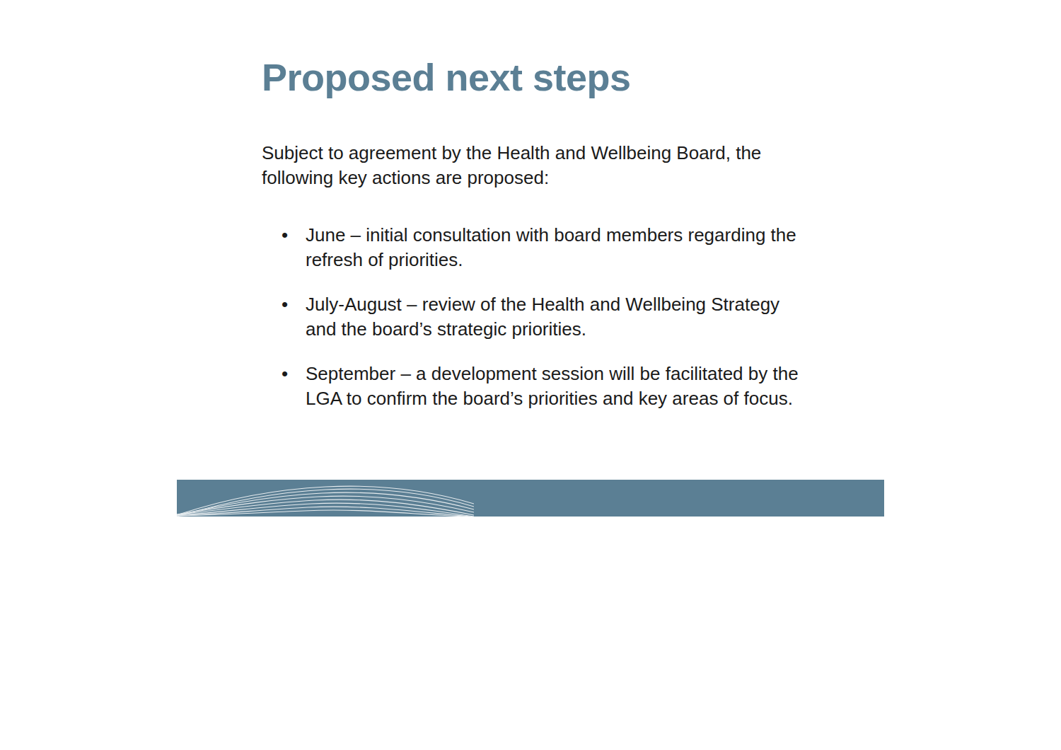Proposed next steps
Subject to agreement by the Health and Wellbeing Board, the following key actions are proposed:
June – initial consultation with board members regarding the refresh of priorities.
July-August – review of the Health and Wellbeing Strategy and the board’s strategic priorities.
September – a development session will be facilitated by the LGA to confirm the board’s priorities and key areas of focus.